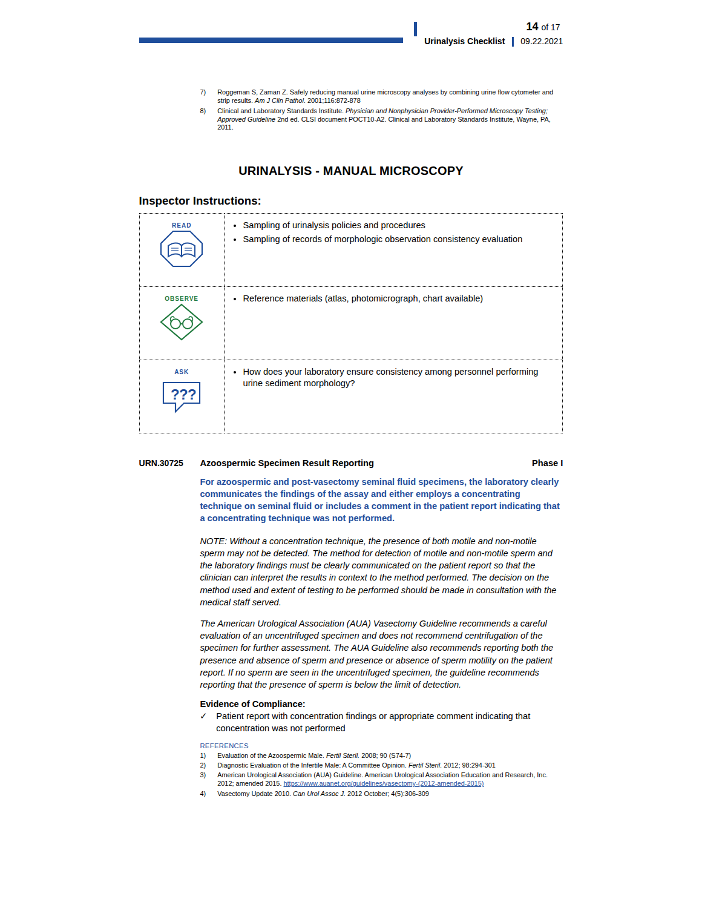14 of 17
Urinalysis Checklist 09.22.2021
7)
Roggeman S, Zaman Z. Safely reducing manual urine microscopy analyses by combining urine flow cytometer and strip results. Am J Clin Pathol. 2001;116:872-878
8)
Clinical and Laboratory Standards Institute. Physician and Nonphysician Provider-Performed Microscopy Testing; Approved Guideline 2nd ed. CLSI document POCT10-A2. Clinical and Laboratory Standards Institute, Wayne, PA, 2011.
URINALYSIS - MANUAL MICROSCOPY
Inspector Instructions:
| READ | Sampling of urinalysis policies and procedures Sampling of records of morphologic observation consistency evaluation |
| OBSERVE | Reference materials (atlas, photomicrograph, chart available) |
| ASK ? ? ? | How does your laboratory ensure consistency among personnel performing urine sediment morphology? |
URN.30725
Azoospermic Specimen Result Reporting
Phase I
For azoospermic and post-vasectomy seminal fluid specimens, the laboratory clearly communicates the findings of the assay and either employs a concentrating technique on seminal fluid or includes a comment in the patient report indicating that a concentrating technique was not performed.
NOTE: Without a concentration technique, the presence of both motile and non-motile sperm may not be detected. The method for detection of motile and non-motile sperm and the laboratory findings must be clearly communicated on the patient report so that the clinician can interpret the results in context to the method performed. The decision on the method used and extent of testing to be performed should be made in consultation with the medical staff served.
The American Urological Association (AUA) Vasectomy Guideline recommends a careful evaluation of an uncentrifuged specimen and does not recommend centrifugation of the specimen for further assessment. The AUA Guideline also recommends reporting both the presence and absence of sperm and presence or absence of sperm motility on the patient report. If no sperm are seen in the uncentrifuged specimen, the guideline recommends reporting that the presence of sperm is below the limit of detection.
Evidence of Compliance:
✓
Patient report with concentration findings or appropriate comment indicating that concentration was not performed
REFERENCES
1)
Evaluation of the Azoospermic Male. Fertil Steril. 2008; 90 (S74-7)
2)
Diagnostic Evaluation of the Infertile Male: A Committee Opinion. Fertil Steril. 2012; 98:294-301
3)
American Urological Association (AUA) Guideline. American Urological Association Education and Research, Inc. 2012; amended 2015. https://www.auanet.org/guidelines/vasectomy-(2012-amended-2015)
4)
Vasectomy Update 2010. Can Urol Assoc J. 2012 October; 4(5):306-309